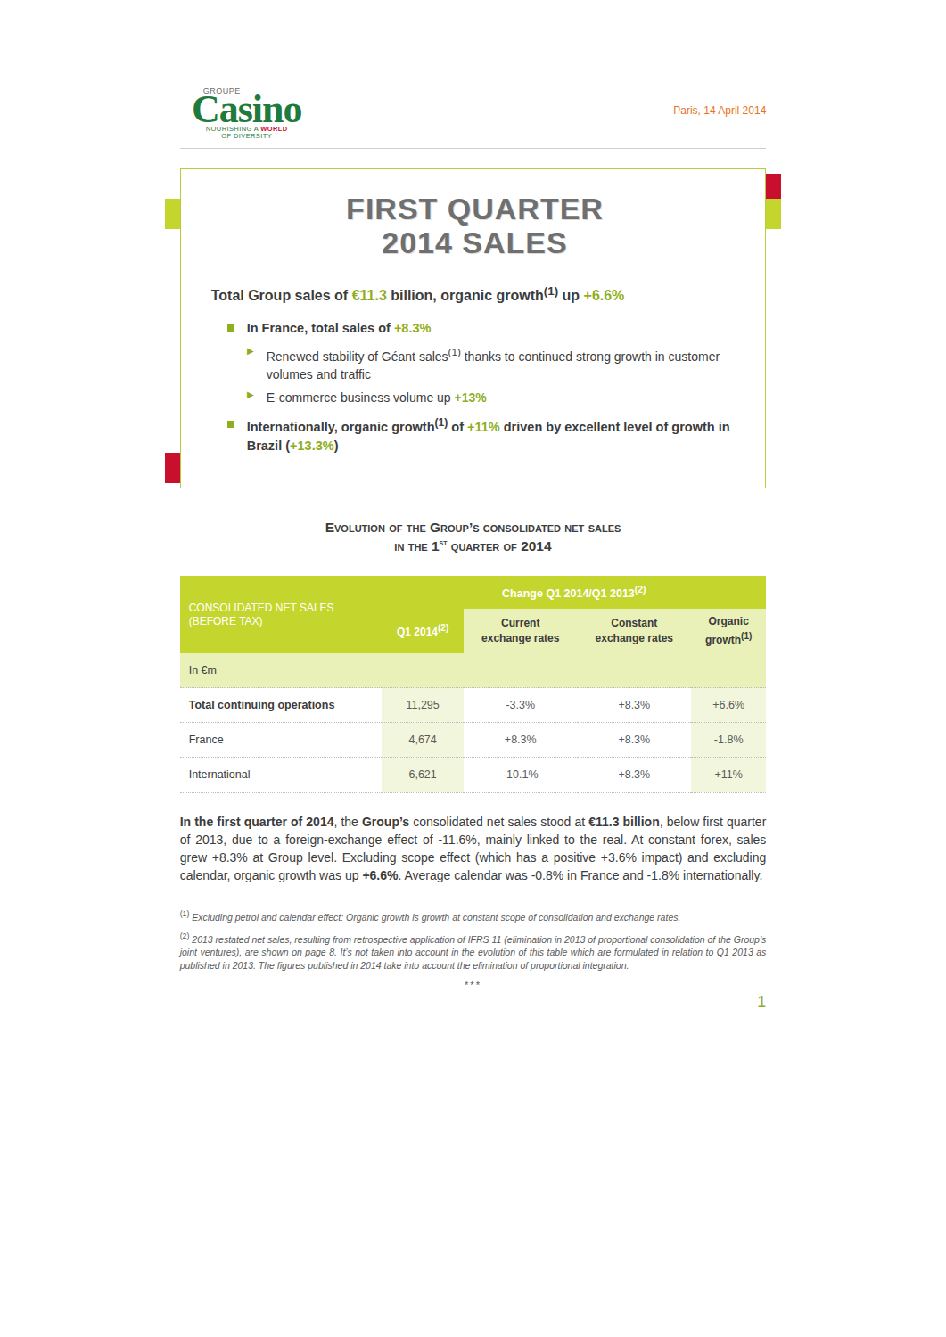GROUPE
Casino
NOURISHING A WORLD
OF DIVERSITY
Paris, 14 April 2014
FIRST QUARTER
2014 SALES
Total Group sales of €11.3 billion, organic growth(1) up +6.6%
In France, total sales of +8.3%
Renewed stability of Géant sales(1) thanks to continued strong growth in customer volumes and traffic
E-commerce business volume up +13%
Internationally, organic growth(1) of +11% driven by excellent level of growth in Brazil (+13.3%)
Evolution of the Group’s consolidated net sales
in the 1st quarter of 2014
| CONSOLIDATED NET SALES (BEFORE TAX) | Change Q1 2014/Q1 2013 (2) |
| --- | --- |
| Q1 2014 (2) | Current exchange rates | Constant exchange rates | Organic growth (1) |
| In €m | | | | |
| Total continuing operations | 11,295 | -3.3% | +8.3% | +6.6% |
| France | 4,674 | +8.3% | +8.3% | -1.8% |
| International | 6,621 | -10.1% | +8.3% | +11% |
In the first quarter of 2014, the Group’s consolidated net sales stood at €11.3 billion, below first quarter of 2013, due to a foreign-exchange effect of -11.6%, mainly linked to the real. At constant forex, sales grew +8.3% at Group level. Excluding scope effect (which has a positive +3.6% impact) and excluding calendar, organic growth was up +6.6%. Average calendar was -0.8% in France and -1.8% internationally.
(1) Excluding petrol and calendar effect: Organic growth is growth at constant scope of consolidation and exchange rates.
(2) 2013 restated net sales, resulting from retrospective application of IFRS 11 (elimination in 2013 of proportional consolidation of the Group’s joint ventures), are shown on page 8. It’s not taken into account in the evolution of this table which are formulated in relation to Q1 2013 as published in 2013. The figures published in 2014 take into account the elimination of proportional integration.
***
1